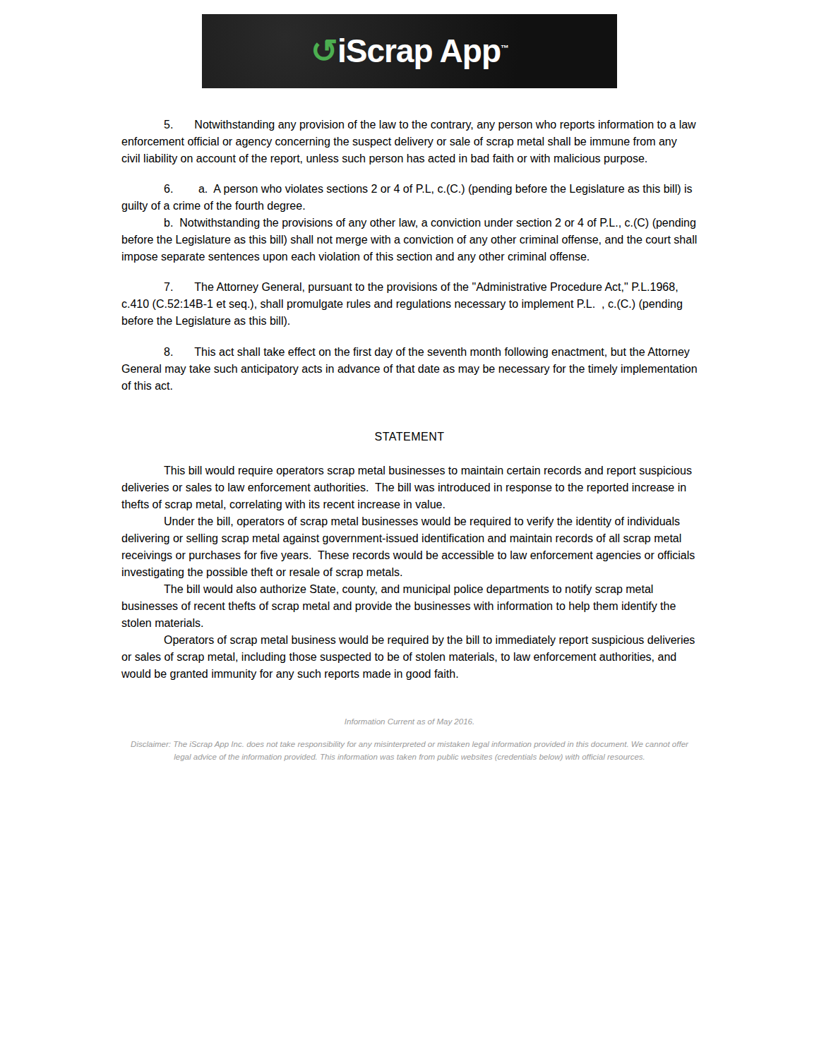↺iScrap App™
5. Notwithstanding any provision of the law to the contrary, any person who reports information to a law enforcement official or agency concerning the suspect delivery or sale of scrap metal shall be immune from any civil liability on account of the report, unless such person has acted in bad faith or with malicious purpose.
6. a. A person who violates sections 2 or 4 of P.L, c.(C.) (pending before the Legislature as this bill) is guilty of a crime of the fourth degree.
b. Notwithstanding the provisions of any other law, a conviction under section 2 or 4 of P.L., c.(C) (pending before the Legislature as this bill) shall not merge with a conviction of any other criminal offense, and the court shall impose separate sentences upon each violation of this section and any other criminal offense.
7. The Attorney General, pursuant to the provisions of the "Administrative Procedure Act," P.L.1968, c.410 (C.52:14B-1 et seq.), shall promulgate rules and regulations necessary to implement P.L. , c.(C.) (pending before the Legislature as this bill).
8. This act shall take effect on the first day of the seventh month following enactment, but the Attorney General may take such anticipatory acts in advance of that date as may be necessary for the timely implementation of this act.
STATEMENT
This bill would require operators scrap metal businesses to maintain certain records and report suspicious deliveries or sales to law enforcement authorities. The bill was introduced in response to the reported increase in thefts of scrap metal, correlating with its recent increase in value.
Under the bill, operators of scrap metal businesses would be required to verify the identity of individuals delivering or selling scrap metal against government-issued identification and maintain records of all scrap metal receivings or purchases for five years. These records would be accessible to law enforcement agencies or officials investigating the possible theft or resale of scrap metals.
The bill would also authorize State, county, and municipal police departments to notify scrap metal businesses of recent thefts of scrap metal and provide the businesses with information to help them identify the stolen materials.
Operators of scrap metal business would be required by the bill to immediately report suspicious deliveries or sales of scrap metal, including those suspected to be of stolen materials, to law enforcement authorities, and would be granted immunity for any such reports made in good faith.
Information Current as of May 2016.
Disclaimer: The iScrap App Inc. does not take responsibility for any misinterpreted or mistaken legal information provided in this document. We cannot offer legal advice of the information provided. This information was taken from public websites (credentials below) with official resources.